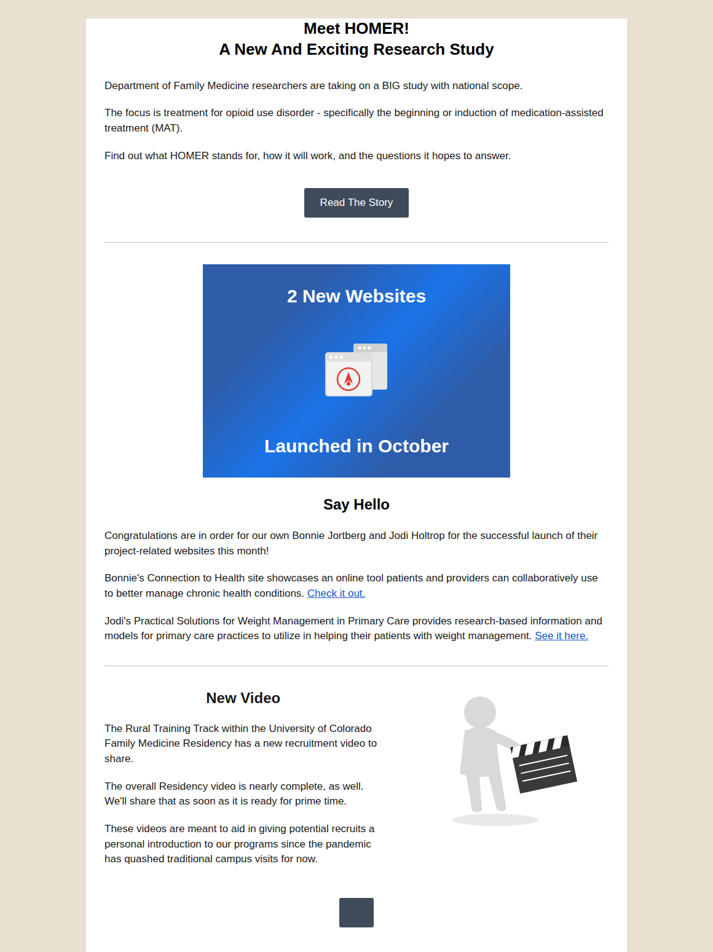Meet HOMER!
A New And Exciting Research Study
Department of Family Medicine researchers are taking on a BIG study with national scope.
The focus is treatment for opioid use disorder - specifically the beginning or induction of medication-assisted treatment (MAT).
Find out what HOMER stands for, how it will work, and the questions it hopes to answer.
Read The Story
2 New Websites
Launched in October
Say Hello
Congratulations are in order for our own Bonnie Jortberg and Jodi Holtrop for the successful launch of their project-related websites this month!
Bonnie's Connection to Health site showcases an online tool patients and providers can collaboratively use to better manage chronic health conditions. Check it out.
Jodi's Practical Solutions for Weight Management in Primary Care provides research-based information and models for primary care practices to utilize in helping their patients with weight management. See it here.
New Video
The Rural Training Track within the University of Colorado Family Medicine Residency has a new recruitment video to share.
The overall Residency video is nearly complete, as well. We'll share that as soon as it is ready for prime time.
These videos are meant to aid in giving potential recruits a personal introduction to our programs since the pandemic has quashed traditional campus visits for now.